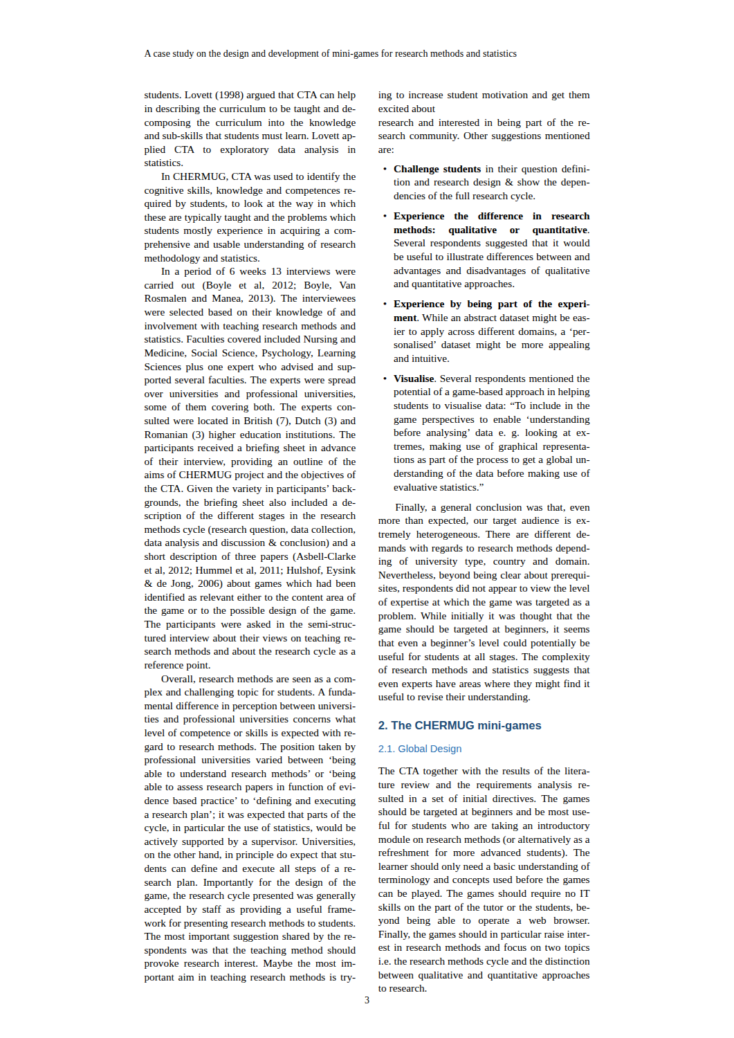A case study on the design and development of mini-games for research methods and statistics
students. Lovett (1998) argued that CTA can help in describing the curriculum to be taught and decomposing the curriculum into the knowledge and sub-skills that students must learn. Lovett applied CTA to exploratory data analysis in statistics.
In CHERMUG, CTA was used to identify the cognitive skills, knowledge and competences required by students, to look at the way in which these are typically taught and the problems which students mostly experience in acquiring a comprehensive and usable understanding of research methodology and statistics.
In a period of 6 weeks 13 interviews were carried out (Boyle et al, 2012; Boyle, Van Rosmalen and Manea, 2013). The interviewees were selected based on their knowledge of and involvement with teaching research methods and statistics. Faculties covered included Nursing and Medicine, Social Science, Psychology, Learning Sciences plus one expert who advised and supported several faculties. The experts were spread over universities and professional universities, some of them covering both. The experts consulted were located in British (7), Dutch (3) and Romanian (3) higher education institutions. The participants received a briefing sheet in advance of their interview, providing an outline of the aims of CHERMUG project and the objectives of the CTA. Given the variety in participants’ backgrounds, the briefing sheet also included a description of the different stages in the research methods cycle (research question, data collection, data analysis and discussion & conclusion) and a short description of three papers (Asbell-Clarke et al, 2012; Hummel et al, 2011; Hulshof, Eysink & de Jong, 2006) about games which had been identified as relevant either to the content area of the game or to the possible design of the game. The participants were asked in the semi-structured interview about their views on teaching research methods and about the research cycle as a reference point.
Overall, research methods are seen as a complex and challenging topic for students. A fundamental difference in perception between universities and professional universities concerns what level of competence or skills is expected with regard to research methods. The position taken by professional universities varied between ‘being able to understand research methods’ or ‘being able to assess research papers in function of evidence based practice’ to ‘defining and executing a research plan’; it was expected that parts of the cycle, in particular the use of statistics, would be actively supported by a supervisor. Universities, on the other hand, in principle do expect that students can define and execute all steps of a research plan. Importantly for the design of the game, the research cycle presented was generally accepted by staff as providing a useful framework for presenting research methods to students. The most important suggestion shared by the respondents was that the teaching method should provoke research interest. Maybe the most important aim in teaching research methods is trying to increase student motivation and get them excited about
research and interested in being part of the research community. Other suggestions mentioned are:
Challenge students in their question definition and research design & show the dependencies of the full research cycle.
Experience the difference in research methods: qualitative or quantitative. Several respondents suggested that it would be useful to illustrate differences between and advantages and disadvantages of qualitative and quantitative approaches.
Experience by being part of the experiment. While an abstract dataset might be easier to apply across different domains, a ‘personalised’ dataset might be more appealing and intuitive.
Visualise. Several respondents mentioned the potential of a game-based approach in helping students to visualise data: “To include in the game perspectives to enable ‘understanding before analysing’ data e. g. looking at extremes, making use of graphical representations as part of the process to get a global understanding of the data before making use of evaluative statistics.”
Finally, a general conclusion was that, even more than expected, our target audience is extremely heterogeneous. There are different demands with regards to research methods depending of university type, country and domain. Nevertheless, beyond being clear about prerequisites, respondents did not appear to view the level of expertise at which the game was targeted as a problem. While initially it was thought that the game should be targeted at beginners, it seems that even a beginner’s level could potentially be useful for students at all stages. The complexity of research methods and statistics suggests that even experts have areas where they might find it useful to revise their understanding.
2. The CHERMUG mini-games
2.1. Global Design
The CTA together with the results of the literature review and the requirements analysis resulted in a set of initial directives. The games should be targeted at beginners and be most useful for students who are taking an introductory module on research methods (or alternatively as a refreshment for more advanced students). The learner should only need a basic understanding of terminology and concepts used before the games can be played. The games should require no IT skills on the part of the tutor or the students, beyond being able to operate a web browser. Finally, the games should in particular raise interest in research methods and focus on two topics i.e. the research methods cycle and the distinction between qualitative and quantitative approaches to research.
3